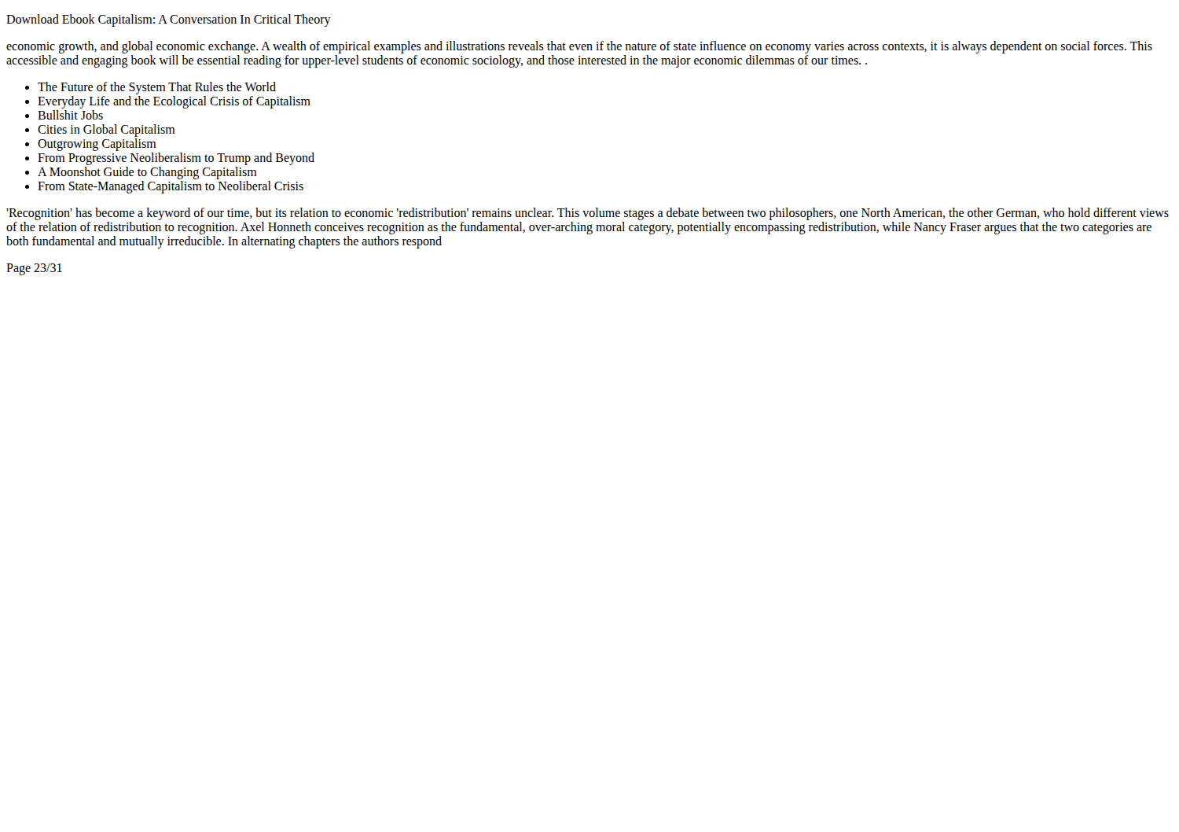Download Ebook Capitalism: A Conversation In Critical Theory
economic growth, and global economic exchange. A wealth of empirical examples and illustrations reveals that even if the nature of state influence on economy varies across contexts, it is always dependent on social forces. This accessible and engaging book will be essential reading for upper-level students of economic sociology, and those interested in the major economic dilemmas of our times. .
The Future of the System That Rules the World
Everyday Life and the Ecological Crisis of Capitalism
Bullshit Jobs
Cities in Global Capitalism
Outgrowing Capitalism
From Progressive Neoliberalism to Trump and Beyond
A Moonshot Guide to Changing Capitalism
From State-Managed Capitalism to Neoliberal Crisis
'Recognition' has become a keyword of our time, but its relation to economic 'redistribution' remains unclear. This volume stages a debate between two philosophers, one North American, the other German, who hold different views of the relation of redistribution to recognition. Axel Honneth conceives recognition as the fundamental, over-arching moral category, potentially encompassing redistribution, while Nancy Fraser argues that the two categories are both fundamental and mutually irreducible. In alternating chapters the authors respond
Page 23/31